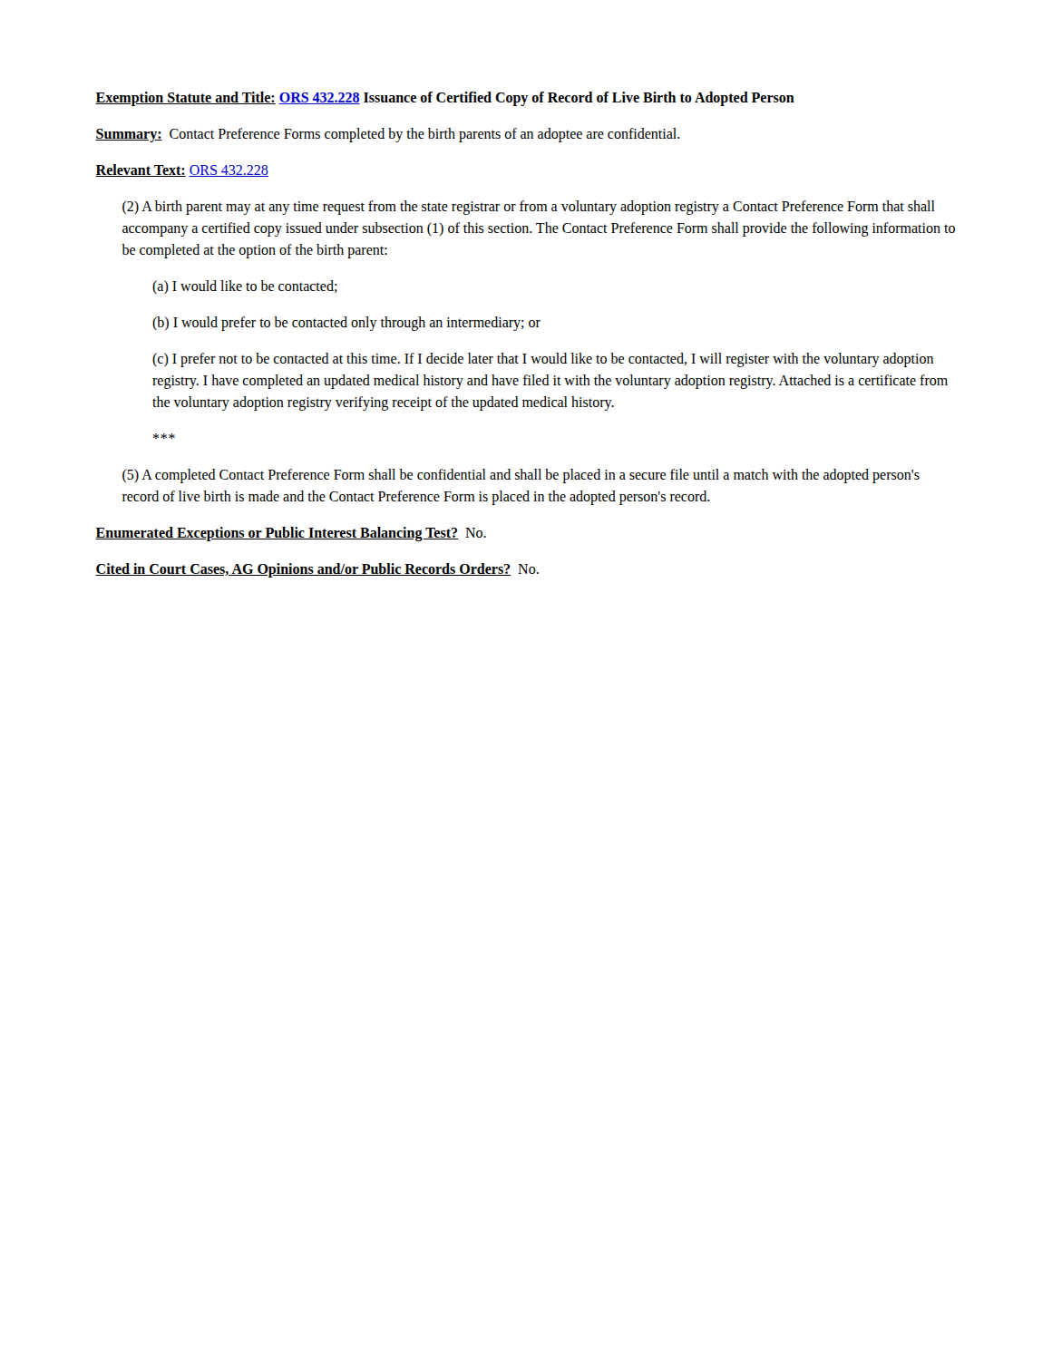Exemption Statute and Title: ORS 432.228 Issuance of Certified Copy of Record of Live Birth to Adopted Person
Summary: Contact Preference Forms completed by the birth parents of an adoptee are confidential.
Relevant Text: ORS 432.228
(2) A birth parent may at any time request from the state registrar or from a voluntary adoption registry a Contact Preference Form that shall accompany a certified copy issued under subsection (1) of this section. The Contact Preference Form shall provide the following information to be completed at the option of the birth parent:
(a) I would like to be contacted;
(b) I would prefer to be contacted only through an intermediary; or
(c) I prefer not to be contacted at this time. If I decide later that I would like to be contacted, I will register with the voluntary adoption registry. I have completed an updated medical history and have filed it with the voluntary adoption registry. Attached is a certificate from the voluntary adoption registry verifying receipt of the updated medical history.
***
(5) A completed Contact Preference Form shall be confidential and shall be placed in a secure file until a match with the adopted person's record of live birth is made and the Contact Preference Form is placed in the adopted person's record.
Enumerated Exceptions or Public Interest Balancing Test? No.
Cited in Court Cases, AG Opinions and/or Public Records Orders? No.